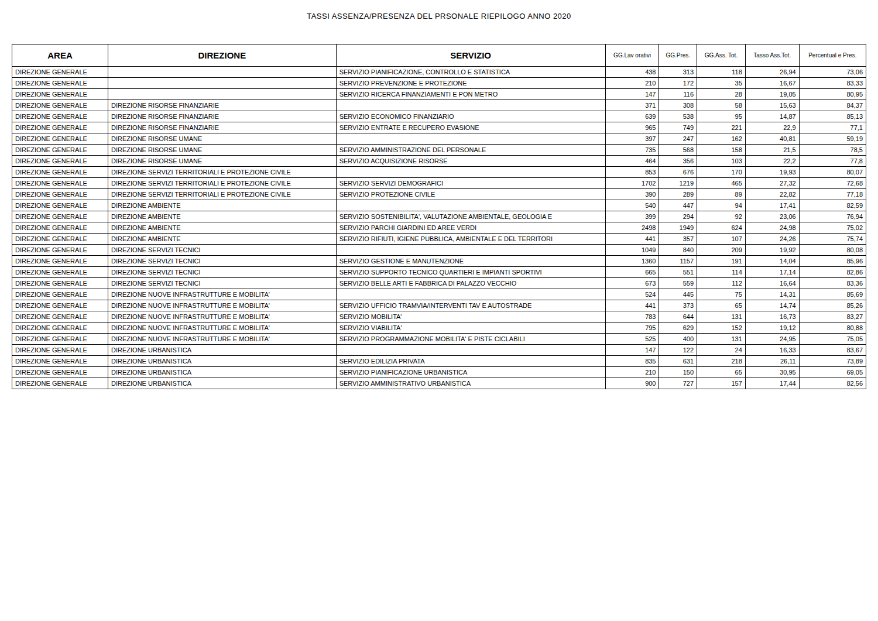TASSI ASSENZA/PRESENZA DEL PRSONALE RIEPILOGO ANNO 2020
| AREA | DIREZIONE | SERVIZIO | GG.Lav orativi | GG.Pres. | GG.Ass. Tot. | Tasso Ass.Tot. | Percentual e Pres. |
| --- | --- | --- | --- | --- | --- | --- | --- |
| DIREZIONE GENERALE | | SERVIZIO PIANIFICAZIONE, CONTROLLO E STATISTICA | 438 | 313 | 118 | 26,94 | 73,06 |
| DIREZIONE GENERALE | | SERVIZIO PREVENZIONE E PROTEZIONE | 210 | 172 | 35 | 16,67 | 83,33 |
| DIREZIONE GENERALE | | SERVIZIO RICERCA FINANZIAMENTI E PON METRO | 147 | 116 | 28 | 19,05 | 80,95 |
| DIREZIONE GENERALE | DIREZIONE RISORSE FINANZIARIE | | 371 | 308 | 58 | 15,63 | 84,37 |
| DIREZIONE GENERALE | DIREZIONE RISORSE FINANZIARIE | SERVIZIO ECONOMICO FINANZIARIO | 639 | 538 | 95 | 14,87 | 85,13 |
| DIREZIONE GENERALE | DIREZIONE RISORSE FINANZIARIE | SERVIZIO ENTRATE E RECUPERO EVASIONE | 965 | 749 | 221 | 22,9 | 77,1 |
| DIREZIONE GENERALE | DIREZIONE RISORSE UMANE | | 397 | 247 | 162 | 40,81 | 59,19 |
| DIREZIONE GENERALE | DIREZIONE RISORSE UMANE | SERVIZIO AMMINISTRAZIONE DEL PERSONALE | 735 | 568 | 158 | 21,5 | 78,5 |
| DIREZIONE GENERALE | DIREZIONE RISORSE UMANE | SERVIZIO ACQUISIZIONE RISORSE | 464 | 356 | 103 | 22,2 | 77,8 |
| DIREZIONE GENERALE | DIREZIONE SERVIZI TERRITORIALI E PROTEZIONE CIVILE | | 853 | 676 | 170 | 19,93 | 80,07 |
| DIREZIONE GENERALE | DIREZIONE SERVIZI TERRITORIALI E PROTEZIONE CIVILE | SERVIZIO SERVIZI DEMOGRAFICI | 1702 | 1219 | 465 | 27,32 | 72,68 |
| DIREZIONE GENERALE | DIREZIONE SERVIZI TERRITORIALI E PROTEZIONE CIVILE | SERVIZIO PROTEZIONE CIVILE | 390 | 289 | 89 | 22,82 | 77,18 |
| DIREZIONE GENERALE | DIREZIONE AMBIENTE | | 540 | 447 | 94 | 17,41 | 82,59 |
| DIREZIONE GENERALE | DIREZIONE AMBIENTE | SERVIZIO SOSTENIBILITA', VALUTAZIONE AMBIENTALE, GEOLOGIA E | 399 | 294 | 92 | 23,06 | 76,94 |
| DIREZIONE GENERALE | DIREZIONE AMBIENTE | SERVIZIO PARCHI GIARDINI ED AREE VERDI | 2498 | 1949 | 624 | 24,98 | 75,02 |
| DIREZIONE GENERALE | DIREZIONE AMBIENTE | SERVIZIO RIFIUTI, IGIENE PUBBLICA, AMBIENTALE E DEL TERRITORI | 441 | 357 | 107 | 24,26 | 75,74 |
| DIREZIONE GENERALE | DIREZIONE SERVIZI TECNICI | | 1049 | 840 | 209 | 19,92 | 80,08 |
| DIREZIONE GENERALE | DIREZIONE SERVIZI TECNICI | SERVIZIO GESTIONE E MANUTENZIONE | 1360 | 1157 | 191 | 14,04 | 85,96 |
| DIREZIONE GENERALE | DIREZIONE SERVIZI TECNICI | SERVIZIO SUPPORTO TECNICO QUARTIERI E IMPIANTI SPORTIVI | 665 | 551 | 114 | 17,14 | 82,86 |
| DIREZIONE GENERALE | DIREZIONE SERVIZI TECNICI | SERVIZIO BELLE ARTI E FABBRICA DI PALAZZO VECCHIO | 673 | 559 | 112 | 16,64 | 83,36 |
| DIREZIONE GENERALE | DIREZIONE NUOVE INFRASTRUTTURE E MOBILITA' | | 524 | 445 | 75 | 14,31 | 85,69 |
| DIREZIONE GENERALE | DIREZIONE NUOVE INFRASTRUTTURE E MOBILITA' | SERVIZIO UFFICIO TRAMVIA/INTERVENTI TAV E AUTOSTRADE | 441 | 373 | 65 | 14,74 | 85,26 |
| DIREZIONE GENERALE | DIREZIONE NUOVE INFRASTRUTTURE E MOBILITA' | SERVIZIO MOBILITA' | 783 | 644 | 131 | 16,73 | 83,27 |
| DIREZIONE GENERALE | DIREZIONE NUOVE INFRASTRUTTURE E MOBILITA' | SERVIZIO VIABILITA' | 795 | 629 | 152 | 19,12 | 80,88 |
| DIREZIONE GENERALE | DIREZIONE NUOVE INFRASTRUTTURE E MOBILITA' | SERVIZIO PROGRAMMAZIONE MOBILITA' E PISTE CICLABILI | 525 | 400 | 131 | 24,95 | 75,05 |
| DIREZIONE GENERALE | DIREZIONE URBANISTICA | | 147 | 122 | 24 | 16,33 | 83,67 |
| DIREZIONE GENERALE | DIREZIONE URBANISTICA | SERVIZIO EDILIZIA PRIVATA | 835 | 631 | 218 | 26,11 | 73,89 |
| DIREZIONE GENERALE | DIREZIONE URBANISTICA | SERVIZIO PIANIFICAZIONE URBANISTICA | 210 | 150 | 65 | 30,95 | 69,05 |
| DIREZIONE GENERALE | DIREZIONE URBANISTICA | SERVIZIO AMMINISTRATIVO URBANISTICA | 900 | 727 | 157 | 17,44 | 82,56 |